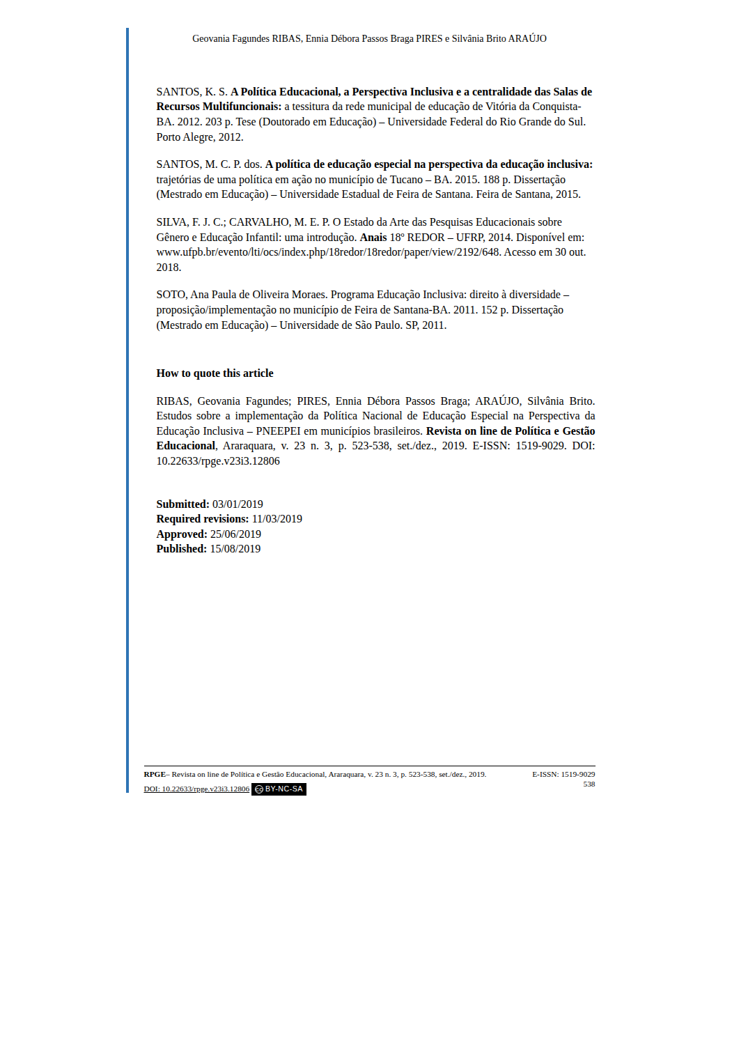Geovania Fagundes RIBAS, Ennia Débora Passos Braga PIRES e Silvânia Brito ARAÚJO
SANTOS, K. S. A Política Educacional, a Perspectiva Inclusiva e a centralidade das Salas de Recursos Multifuncionais: a tessitura da rede municipal de educação de Vitória da Conquista-BA. 2012. 203 p. Tese (Doutorado em Educação) – Universidade Federal do Rio Grande do Sul. Porto Alegre, 2012.
SANTOS, M. C. P. dos. A política de educação especial na perspectiva da educação inclusiva: trajetórias de uma política em ação no município de Tucano – BA. 2015. 188 p. Dissertação (Mestrado em Educação) – Universidade Estadual de Feira de Santana. Feira de Santana, 2015.
SILVA, F. J. C.; CARVALHO, M. E. P. O Estado da Arte das Pesquisas Educacionais sobre Gênero e Educação Infantil: uma introdução. Anais 18º REDOR – UFRP, 2014. Disponível em: www.ufpb.br/evento/lti/ocs/index.php/18redor/18redor/paper/view/2192/648. Acesso em 30 out. 2018.
SOTO, Ana Paula de Oliveira Moraes. Programa Educação Inclusiva: direito à diversidade – proposição/implementação no município de Feira de Santana-BA. 2011. 152 p. Dissertação (Mestrado em Educação) – Universidade de São Paulo. SP, 2011.
How to quote this article
RIBAS, Geovania Fagundes; PIRES, Ennia Débora Passos Braga; ARAÚJO, Silvânia Brito. Estudos sobre a implementação da Política Nacional de Educação Especial na Perspectiva da Educação Inclusiva – PNEEPEI em municípios brasileiros. Revista on line de Política e Gestão Educacional, Araraquara, v. 23 n. 3, p. 523-538, set./dez., 2019. E-ISSN: 1519-9029. DOI: 10.22633/rpge.v23i3.12806
Submitted: 03/01/2019
Required revisions: 11/03/2019
Approved: 25/06/2019
Published: 15/08/2019
RPGE– Revista on line de Política e Gestão Educacional, Araraquara, v. 23 n. 3, p. 523-538, set./dez., 2019.
DOI: 10.22633/rpge.v23i3.12806
cc BY-NC-SA
E-ISSN: 1519-9029
538